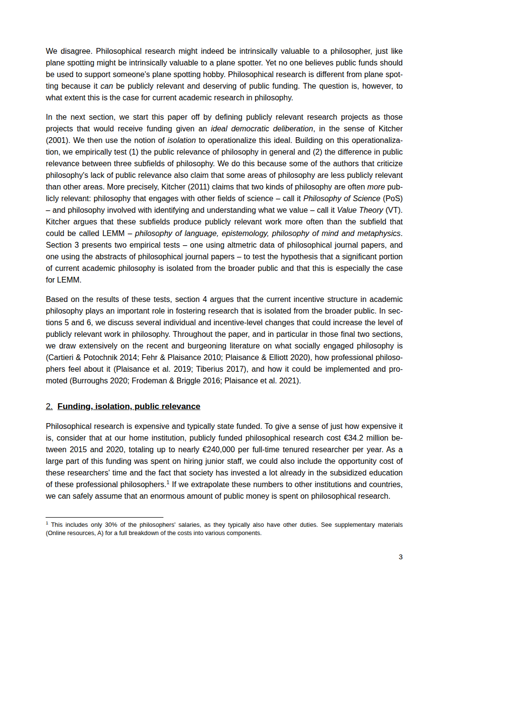We disagree. Philosophical research might indeed be intrinsically valuable to a philosopher, just like plane spotting might be intrinsically valuable to a plane spotter. Yet no one believes public funds should be used to support someone's plane spotting hobby. Philosophical research is different from plane spotting because it can be publicly relevant and deserving of public funding. The question is, however, to what extent this is the case for current academic research in philosophy.
In the next section, we start this paper off by defining publicly relevant research projects as those projects that would receive funding given an ideal democratic deliberation, in the sense of Kitcher (2001). We then use the notion of isolation to operationalize this ideal. Building on this operationalization, we empirically test (1) the public relevance of philosophy in general and (2) the difference in public relevance between three subfields of philosophy. We do this because some of the authors that criticize philosophy's lack of public relevance also claim that some areas of philosophy are less publicly relevant than other areas. More precisely, Kitcher (2011) claims that two kinds of philosophy are often more publicly relevant: philosophy that engages with other fields of science – call it Philosophy of Science (PoS) – and philosophy involved with identifying and understanding what we value – call it Value Theory (VT). Kitcher argues that these subfields produce publicly relevant work more often than the subfield that could be called LEMM – philosophy of language, epistemology, philosophy of mind and metaphysics. Section 3 presents two empirical tests – one using altmetric data of philosophical journal papers, and one using the abstracts of philosophical journal papers – to test the hypothesis that a significant portion of current academic philosophy is isolated from the broader public and that this is especially the case for LEMM.
Based on the results of these tests, section 4 argues that the current incentive structure in academic philosophy plays an important role in fostering research that is isolated from the broader public. In sections 5 and 6, we discuss several individual and incentive-level changes that could increase the level of publicly relevant work in philosophy. Throughout the paper, and in particular in those final two sections, we draw extensively on the recent and burgeoning literature on what socially engaged philosophy is (Cartieri & Potochnik 2014; Fehr & Plaisance 2010; Plaisance & Elliott 2020), how professional philosophers feel about it (Plaisance et al. 2019; Tiberius 2017), and how it could be implemented and promoted (Burroughs 2020; Frodeman & Briggle 2016; Plaisance et al. 2021).
2. Funding, isolation, public relevance
Philosophical research is expensive and typically state funded. To give a sense of just how expensive it is, consider that at our home institution, publicly funded philosophical research cost €34.2 million between 2015 and 2020, totaling up to nearly €240,000 per full-time tenured researcher per year. As a large part of this funding was spent on hiring junior staff, we could also include the opportunity cost of these researchers' time and the fact that society has invested a lot already in the subsidized education of these professional philosophers.1 If we extrapolate these numbers to other institutions and countries, we can safely assume that an enormous amount of public money is spent on philosophical research.
1 This includes only 30% of the philosophers' salaries, as they typically also have other duties. See supplementary materials (Online resources, A) for a full breakdown of the costs into various components.
3